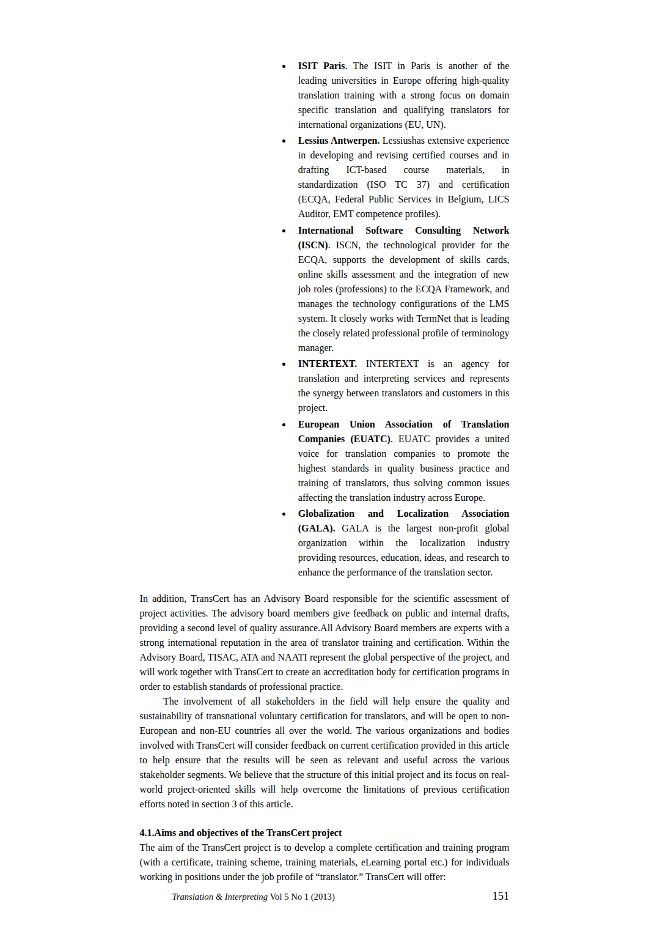ISIT Paris. The ISIT in Paris is another of the leading universities in Europe offering high-quality translation training with a strong focus on domain specific translation and qualifying translators for international organizations (EU, UN).
Lessius Antwerpen. Lessiushas extensive experience in developing and revising certified courses and in drafting ICT-based course materials, in standardization (ISO TC 37) and certification (ECQA, Federal Public Services in Belgium, LICS Auditor, EMT competence profiles).
International Software Consulting Network (ISCN). ISCN, the technological provider for the ECQA, supports the development of skills cards, online skills assessment and the integration of new job roles (professions) to the ECQA Framework, and manages the technology configurations of the LMS system. It closely works with TermNet that is leading the closely related professional profile of terminology manager.
INTERTEXT. INTERTEXT is an agency for translation and interpreting services and represents the synergy between translators and customers in this project.
European Union Association of Translation Companies (EUATC). EUATC provides a united voice for translation companies to promote the highest standards in quality business practice and training of translators, thus solving common issues affecting the translation industry across Europe.
Globalization and Localization Association (GALA). GALA is the largest non-profit global organization within the localization industry providing resources, education, ideas, and research to enhance the performance of the translation sector.
In addition, TransCert has an Advisory Board responsible for the scientific assessment of project activities. The advisory board members give feedback on public and internal drafts, providing a second level of quality assurance.All Advisory Board members are experts with a strong international reputation in the area of translator training and certification. Within the Advisory Board, TISAC, ATA and NAATI represent the global perspective of the project, and will work together with TransCert to create an accreditation body for certification programs in order to establish standards of professional practice.
The involvement of all stakeholders in the field will help ensure the quality and sustainability of transnational voluntary certification for translators, and will be open to non-European and non-EU countries all over the world. The various organizations and bodies involved with TransCert will consider feedback on current certification provided in this article to help ensure that the results will be seen as relevant and useful across the various stakeholder segments. We believe that the structure of this initial project and its focus on real-world project-oriented skills will help overcome the limitations of previous certification efforts noted in section 3 of this article.
4.1.Aims and objectives of the TransCert project
The aim of the TransCert project is to develop a complete certification and training program (with a certificate, training scheme, training materials, eLearning portal etc.) for individuals working in positions under the job profile of “translator.” TransCert will offer:
Translation & Interpreting Vol 5 No 1 (2013)
151